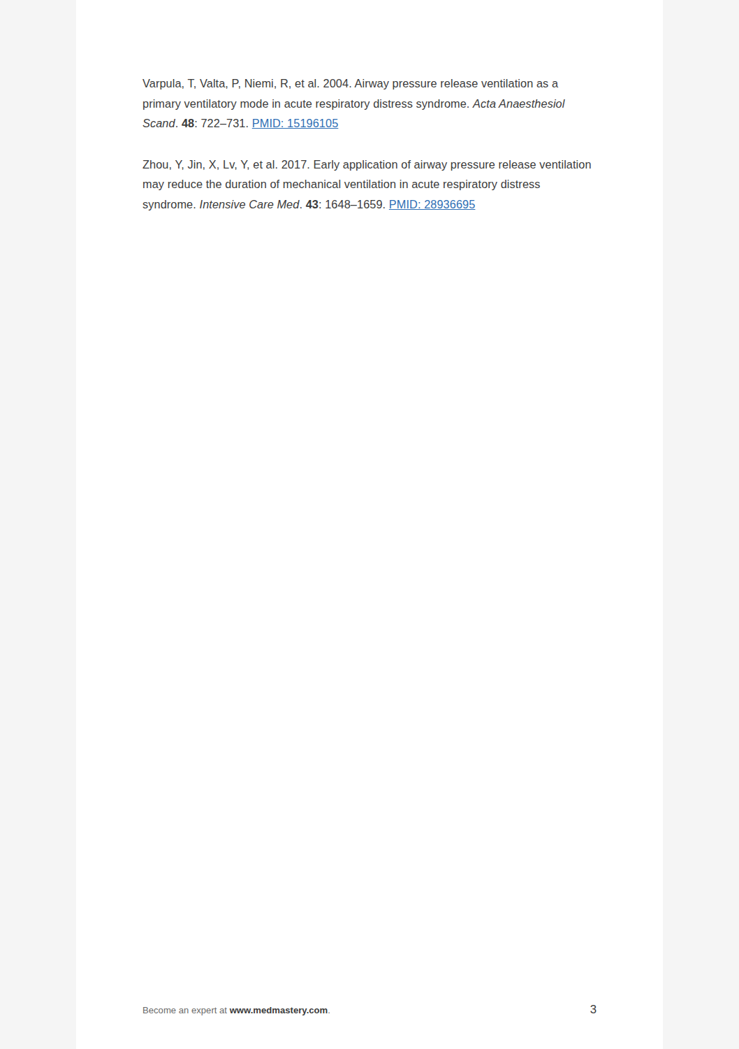Varpula, T, Valta, P, Niemi, R, et al. 2004. Airway pressure release ventilation as a primary ventilatory mode in acute respiratory distress syndrome. Acta Anaesthesiol Scand. 48: 722–731. PMID: 15196105
Zhou, Y, Jin, X, Lv, Y, et al. 2017. Early application of airway pressure release ventilation may reduce the duration of mechanical ventilation in acute respiratory distress syndrome. Intensive Care Med. 43: 1648–1659. PMID: 28936695
Become an expert at www.medmastery.com. 3